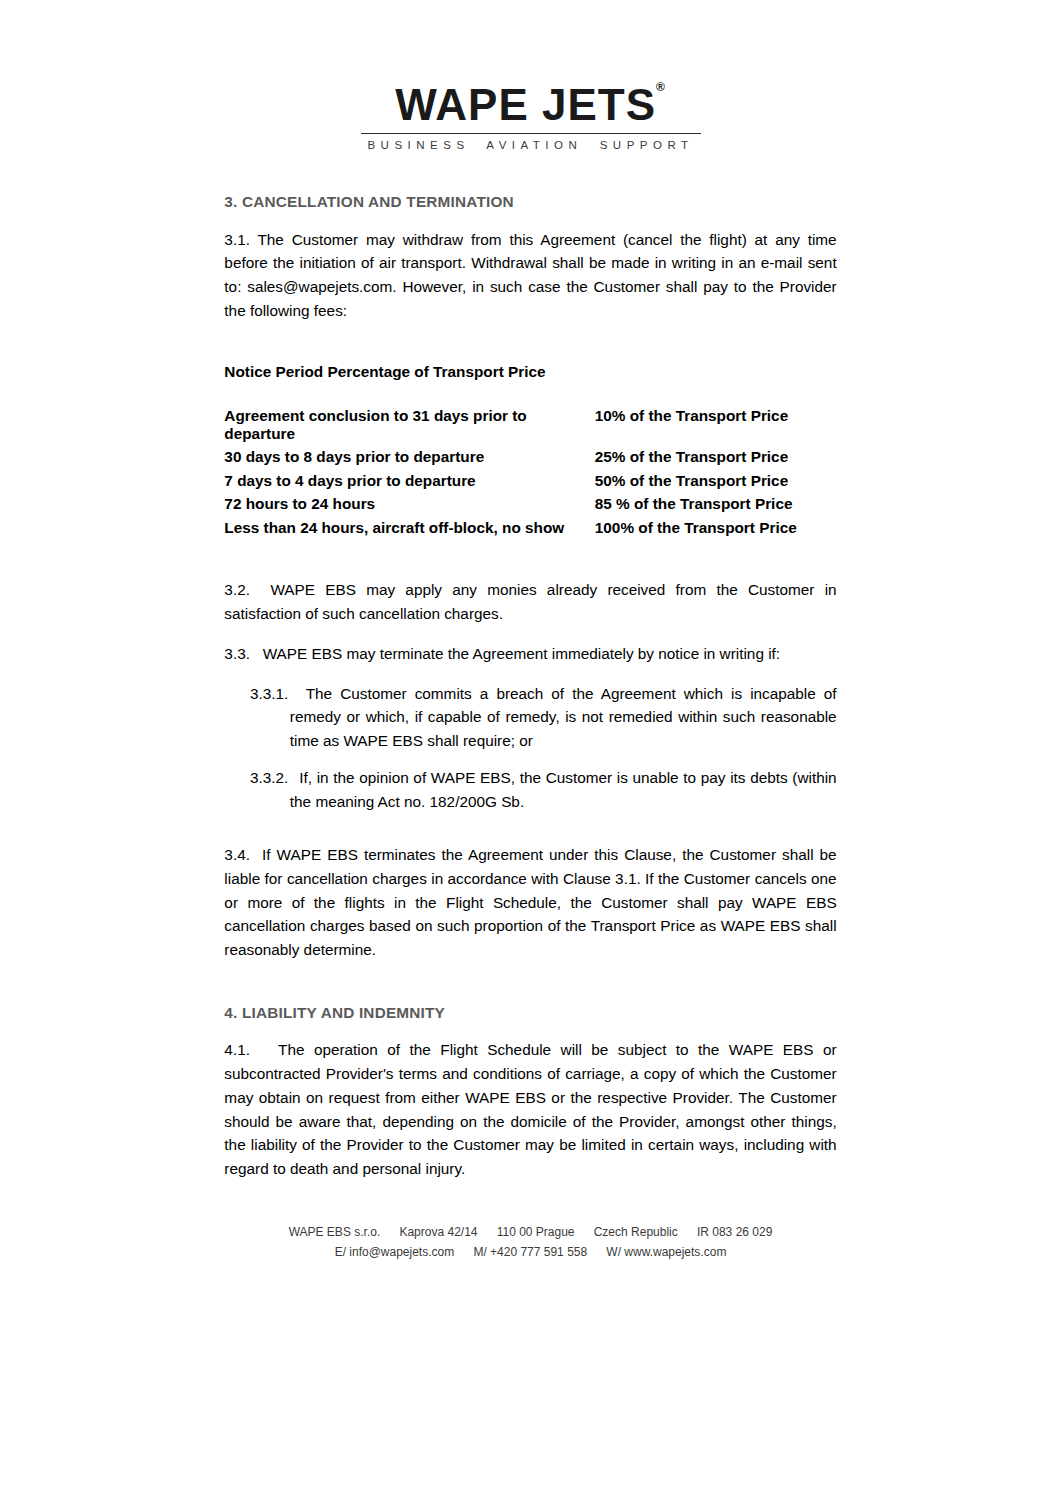WAPE JETS®
BUSINESS AVIATION SUPPORT
3. CANCELLATION AND TERMINATION
3.1. The Customer may withdraw from this Agreement (cancel the flight) at any time before the initiation of air transport. Withdrawal shall be made in writing in an e-mail sent to: sales@wapejets.com. However, in such case the Customer shall pay to the Provider the following fees:
Notice Period Percentage of Transport Price
| Agreement conclusion to 31 days prior to departure | 10% of the Transport Price |
| 30 days to 8 days prior to departure | 25% of the Transport Price |
| 7 days to 4 days prior to departure | 50% of the Transport Price |
| 72 hours to 24 hours | 85 % of the Transport Price |
| Less than 24 hours, aircraft off-block, no show | 100% of the Transport Price |
3.2. WAPE EBS may apply any monies already received from the Customer in satisfaction of such cancellation charges.
3.3. WAPE EBS may terminate the Agreement immediately by notice in writing if:
3.3.1. The Customer commits a breach of the Agreement which is incapable of remedy or which, if capable of remedy, is not remedied within such reasonable time as WAPE EBS shall require; or
3.3.2. If, in the opinion of WAPE EBS, the Customer is unable to pay its debts (within the meaning Act no. 182/200G Sb.
3.4. If WAPE EBS terminates the Agreement under this Clause, the Customer shall be liable for cancellation charges in accordance with Clause 3.1. If the Customer cancels one or more of the flights in the Flight Schedule, the Customer shall pay WAPE EBS cancellation charges based on such proportion of the Transport Price as WAPE EBS shall reasonably determine.
4. LIABILITY AND INDEMNITY
4.1. The operation of the Flight Schedule will be subject to the WAPE EBS or subcontracted Provider's terms and conditions of carriage, a copy of which the Customer may obtain on request from either WAPE EBS or the respective Provider. The Customer should be aware that, depending on the domicile of the Provider, amongst other things, the liability of the Provider to the Customer may be limited in certain ways, including with regard to death and personal injury.
WAPE EBS s.r.o. Kaprova 42/14 110 00 Prague Czech Republic IR 083 26 029
E/ info@wapejets.com M/ +420 777 591 558 W/ www.wapejets.com